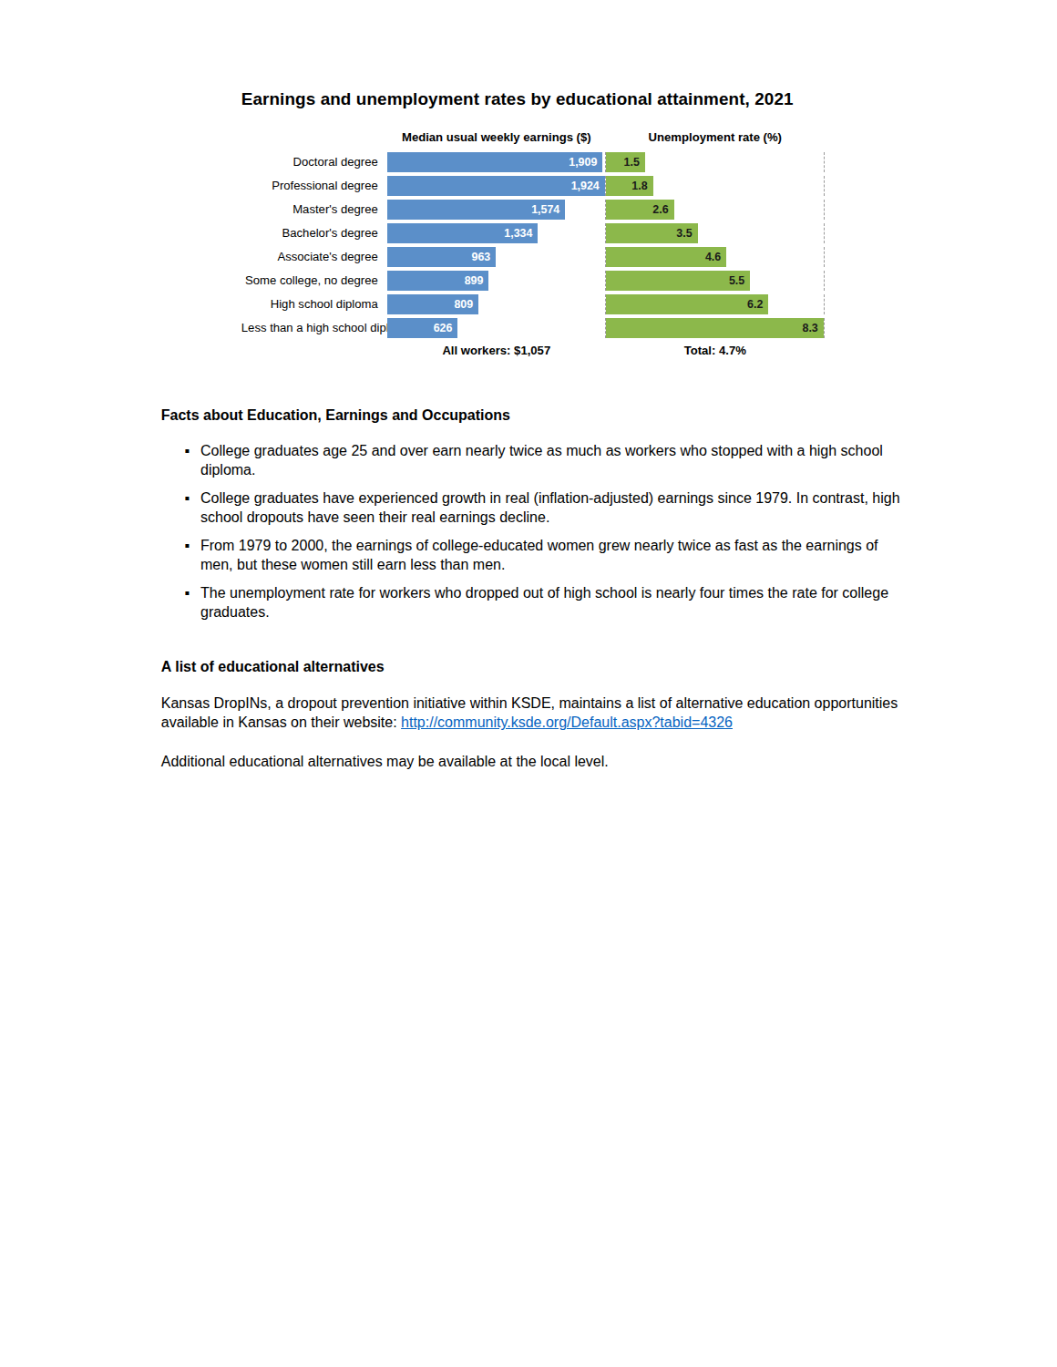Earnings and unemployment rates by educational attainment, 2021
Median usual weekly earnings ($)
Unemployment rate (%)
Doctoral degree
1,909
1.5
Professional degree
1,924
1.8
Master's degree
1,574
2.6
Bachelor's degree
1,334
3.5
Associate's degree
963
4.6
Some college, no degree
899
5.5
High school diploma
809
6.2
Less than a high school diploma
626
8.3
All workers: $1,057
Total: 4.7%
Facts about Education, Earnings and Occupations
College graduates age 25 and over earn nearly twice as much as workers who stopped with a high school diploma.
College graduates have experienced growth in real (inflation-adjusted) earnings since 1979. In contrast, high school dropouts have seen their real earnings decline.
From 1979 to 2000, the earnings of college-educated women grew nearly twice as fast as the earnings of men, but these women still earn less than men.
The unemployment rate for workers who dropped out of high school is nearly four times the rate for college graduates.
A list of educational alternatives
Kansas DropINs, a dropout prevention initiative within KSDE, maintains a list of alternative education opportunities available in Kansas on their website: http://community.ksde.org/Default.aspx?tabid=4326
Additional educational alternatives may be available at the local level.